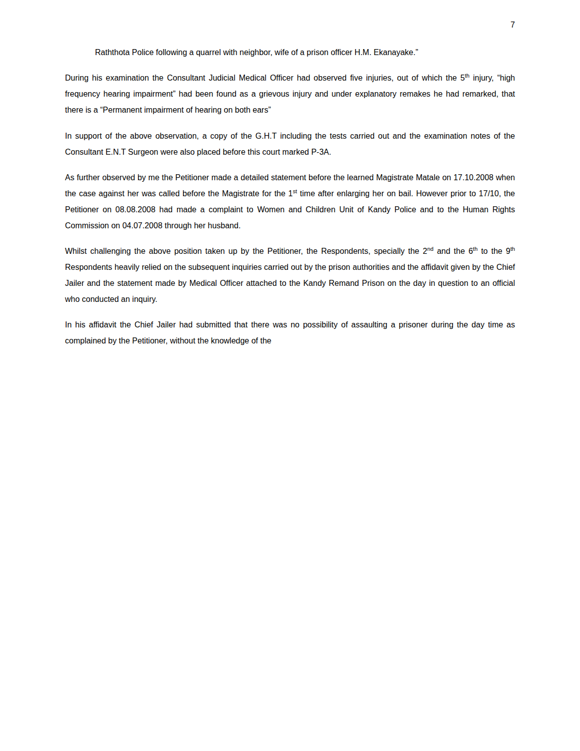7
Raththota Police following a quarrel with neighbor, wife of a prison officer H.M. Ekanayake.”
During his examination the Consultant Judicial Medical Officer had observed five injuries, out of which the 5th injury, “high frequency hearing impairment” had been found as a grievous injury and under explanatory remakes he had remarked, that there is a “Permanent impairment of hearing on both ears”
In support of the above observation, a copy of the G.H.T including the tests carried out and the examination notes of the Consultant E.N.T Surgeon were also placed before this court marked P-3A.
As further observed by me the Petitioner made a detailed statement before the learned Magistrate Matale on 17.10.2008 when the case against her was called before the Magistrate for the 1st time after enlarging her on bail. However prior to 17/10, the Petitioner on 08.08.2008 had made a complaint to Women and Children Unit of Kandy Police and to the Human Rights Commission on 04.07.2008 through her husband.
Whilst challenging the above position taken up by the Petitioner, the Respondents, specially the 2nd and the 6th to the 9th Respondents heavily relied on the subsequent inquiries carried out by the prison authorities and the affidavit given by the Chief Jailer and the statement made by Medical Officer attached to the Kandy Remand Prison on the day in question to an official who conducted an inquiry.
In his affidavit the Chief Jailer had submitted that there was no possibility of assaulting a prisoner during the day time as complained by the Petitioner, without the knowledge of the